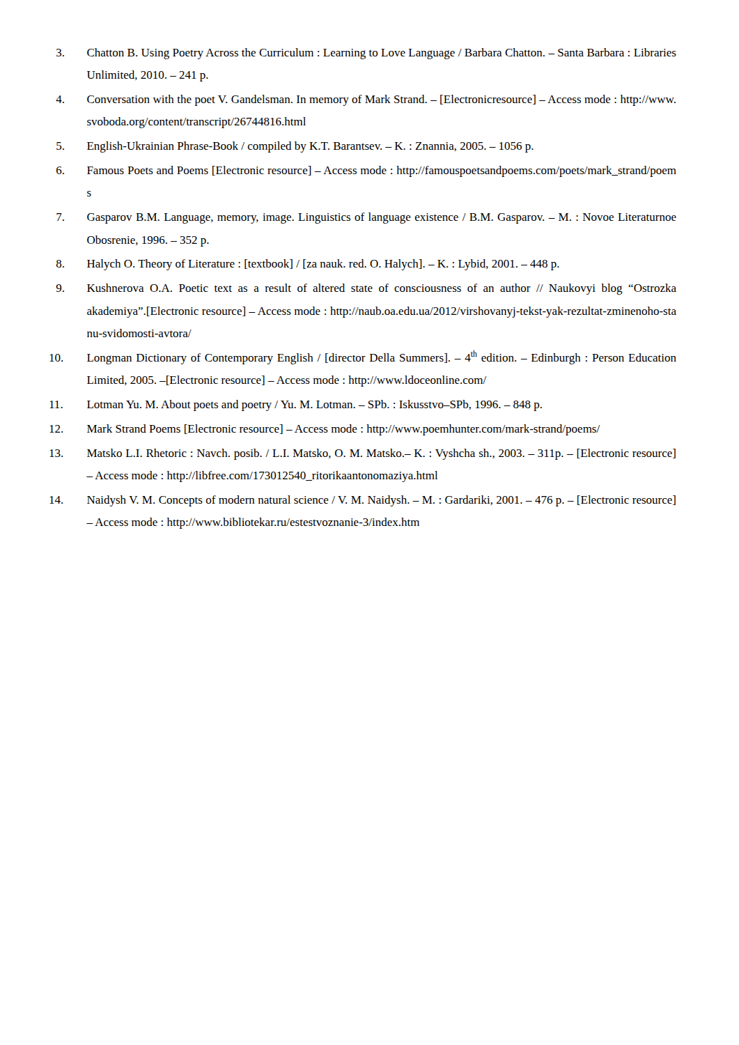Chatton B. Using Poetry Across the Curriculum : Learning to Love Language / Barbara Chatton. – Santa Barbara : Libraries Unlimited, 2010. – 241 p.
Conversation with the poet V. Gandelsman. In memory of Mark Strand. – [Electronicresource] – Access mode : http://www.svoboda.org/content/transcript/26744816.html
English-Ukrainian Phrase-Book / compiled by K.T. Barantsev. – K. : Znannia, 2005. – 1056 p.
Famous Poets and Poems [Electronic resource] – Access mode : http://famouspoetsandpoems.com/poets/mark_strand/poems
Gasparov B.M. Language, memory, image. Linguistics of language existence / B.M. Gasparov. – M. : Novoe Literaturnoe Obosrenie, 1996. – 352 p.
Halych O. Theory of Literature : [textbook] / [za nauk. red. O. Halych]. – K. : Lybid, 2001. – 448 p.
Kushnerova O.A. Poetic text as a result of altered state of consciousness of an author // Naukovyi blog “Ostrozka akademiya”.[Electronic resource] – Access mode : http://naub.oa.edu.ua/2012/virshovanyj-tekst-yak-rezultat-zminenoho-stanu-svidomosti-avtora/
Longman Dictionary of Contemporary English / [director Della Summers]. – 4th edition. – Edinburgh : Person Education Limited, 2005. –[Electronic resource] – Access mode : http://www.ldoceonline.com/
Lotman Yu. M. About poets and poetry / Yu. M. Lotman. – SPb. : Iskusstvo–SPb, 1996. – 848 p.
Mark Strand Poems [Electronic resource] – Access mode : http://www.poemhunter.com/mark-strand/poems/
Matsko L.I. Rhetoric : Navch. posib. / L.I. Matsko, O. M. Matsko.– K. : Vyshcha sh., 2003. – 311p. – [Electronic resource] – Access mode : http://libfree.com/173012540_ritorikaantonomaziya.html
Naidysh V. M. Concepts of modern natural science / V. M. Naidysh. – M. : Gardariki, 2001. – 476 p. – [Electronic resource] – Access mode : http://www.bibliotekar.ru/estestvoznanie-3/index.htm